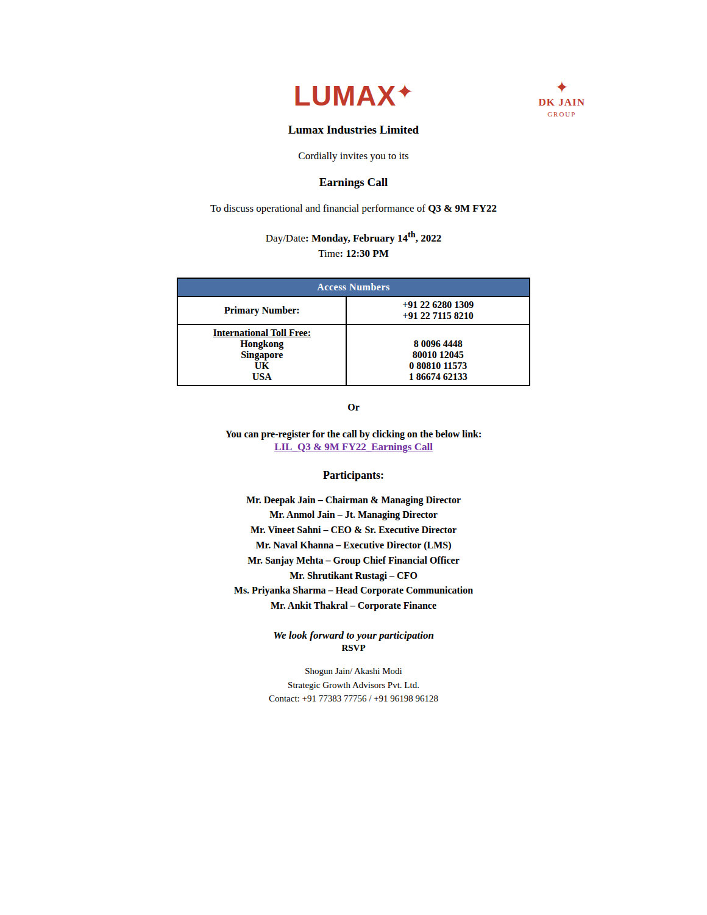✦ DK JAIN
GROUP
LUMAX✦
Lumax Industries Limited
Cordially invites you to its
Earnings Call
To discuss operational and financial performance of Q3 & 9M FY22
Day/Date: Monday, February 14th, 2022
Time: 12:30 PM
| Access Numbers |
| --- |
| Primary Number: | +91 22 6280 1309 +91 22 7115 8210 |
| International Toll Free: Hongkong Singapore UK USA | 8 0096 4448 80010 12045 0 80810 11573 1 86674 62133 |
Or
You can pre-register for the call by clicking on the below link:
LIL_Q3 & 9M FY22_Earnings Call
Participants:
Mr. Deepak Jain – Chairman & Managing Director
Mr. Anmol Jain – Jt. Managing Director
Mr. Vineet Sahni – CEO & Sr. Executive Director
Mr. Naval Khanna – Executive Director (LMS)
Mr. Sanjay Mehta – Group Chief Financial Officer
Mr. Shrutikant Rustagi – CFO
Ms. Priyanka Sharma – Head Corporate Communication
Mr. Ankit Thakral – Corporate Finance
We look forward to your participation
RSVP
Shogun Jain/ Akashi Modi
Strategic Growth Advisors Pvt. Ltd.
Contact: +91 77383 77756 / +91 96198 96128